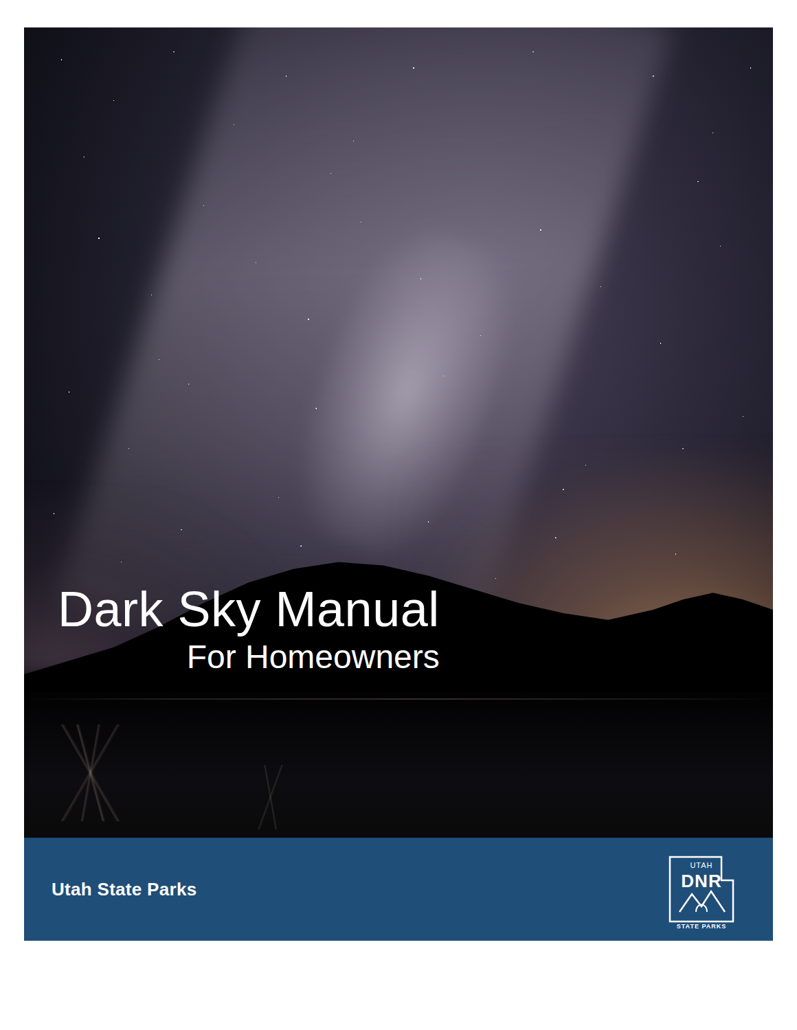Dark Sky Manual
For Homeowners
Utah State Parks
UTAH DNR STATE PARKS